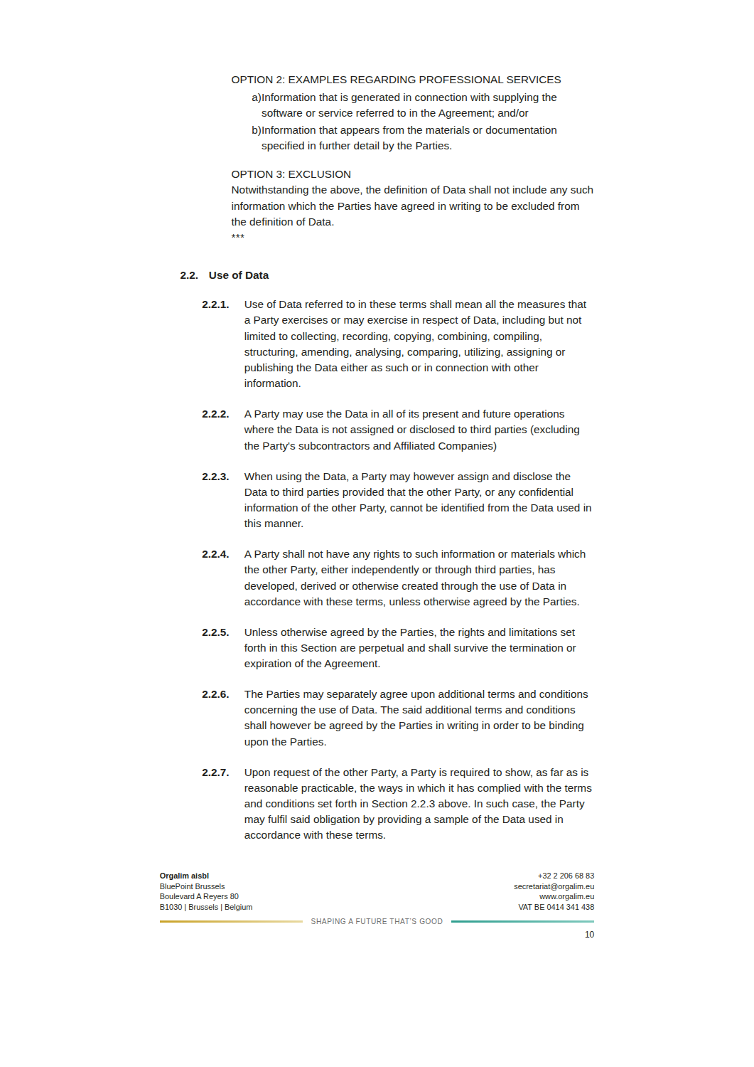OPTION 2: EXAMPLES REGARDING PROFESSIONAL SERVICES
a) Information that is generated in connection with supplying the software or service referred to in the Agreement; and/or
b) Information that appears from the materials or documentation specified in further detail by the Parties.
OPTION 3: EXCLUSION
Notwithstanding the above, the definition of Data shall not include any such information which the Parties have agreed in writing to be excluded from the definition of Data.
***
2.2. Use of Data
2.2.1. Use of Data referred to in these terms shall mean all the measures that a Party exercises or may exercise in respect of Data, including but not limited to collecting, recording, copying, combining, compiling, structuring, amending, analysing, comparing, utilizing, assigning or publishing the Data either as such or in connection with other information.
2.2.2. A Party may use the Data in all of its present and future operations where the Data is not assigned or disclosed to third parties (excluding the Party's subcontractors and Affiliated Companies)
2.2.3. When using the Data, a Party may however assign and disclose the Data to third parties provided that the other Party, or any confidential information of the other Party, cannot be identified from the Data used in this manner.
2.2.4. A Party shall not have any rights to such information or materials which the other Party, either independently or through third parties, has developed, derived or otherwise created through the use of Data in accordance with these terms, unless otherwise agreed by the Parties.
2.2.5. Unless otherwise agreed by the Parties, the rights and limitations set forth in this Section are perpetual and shall survive the termination or expiration of the Agreement.
2.2.6. The Parties may separately agree upon additional terms and conditions concerning the use of Data. The said additional terms and conditions shall however be agreed by the Parties in writing in order to be binding upon the Parties.
2.2.7. Upon request of the other Party, a Party is required to show, as far as is reasonable practicable, the ways in which it has complied with the terms and conditions set forth in Section 2.2.3 above. In such case, the Party may fulfil said obligation by providing a sample of the Data used in accordance with these terms.
Orgalim aisbl
BluePoint Brussels
Boulevard A Reyers 80
B1030 | Brussels | Belgium
+32 2 206 68 83
secretariat@orgalim.eu
www.orgalim.eu
VAT BE 0414 341 438
SHAPING A FUTURE THAT’S GOOD
10